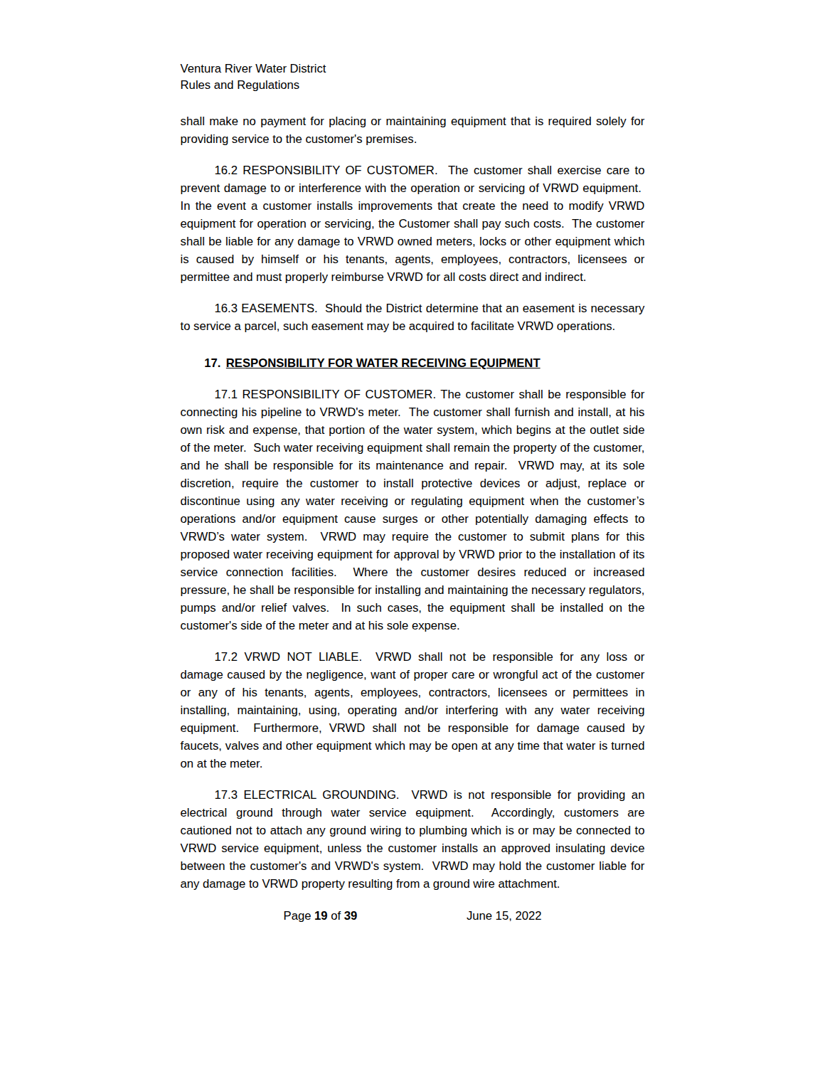Ventura River Water District
Rules and Regulations
shall make no payment for placing or maintaining equipment that is required solely for providing service to the customer's premises.
16.2 RESPONSIBILITY OF CUSTOMER. The customer shall exercise care to prevent damage to or interference with the operation or servicing of VRWD equipment. In the event a customer installs improvements that create the need to modify VRWD equipment for operation or servicing, the Customer shall pay such costs. The customer shall be liable for any damage to VRWD owned meters, locks or other equipment which is caused by himself or his tenants, agents, employees, contractors, licensees or permittee and must properly reimburse VRWD for all costs direct and indirect.
16.3 EASEMENTS. Should the District determine that an easement is necessary to service a parcel, such easement may be acquired to facilitate VRWD operations.
17. RESPONSIBILITY FOR WATER RECEIVING EQUIPMENT
17.1 RESPONSIBILITY OF CUSTOMER. The customer shall be responsible for connecting his pipeline to VRWD's meter. The customer shall furnish and install, at his own risk and expense, that portion of the water system, which begins at the outlet side of the meter. Such water receiving equipment shall remain the property of the customer, and he shall be responsible for its maintenance and repair. VRWD may, at its sole discretion, require the customer to install protective devices or adjust, replace or discontinue using any water receiving or regulating equipment when the customer’s operations and/or equipment cause surges or other potentially damaging effects to VRWD’s water system. VRWD may require the customer to submit plans for this proposed water receiving equipment for approval by VRWD prior to the installation of its service connection facilities. Where the customer desires reduced or increased pressure, he shall be responsible for installing and maintaining the necessary regulators, pumps and/or relief valves. In such cases, the equipment shall be installed on the customer's side of the meter and at his sole expense.
17.2 VRWD NOT LIABLE. VRWD shall not be responsible for any loss or damage caused by the negligence, want of proper care or wrongful act of the customer or any of his tenants, agents, employees, contractors, licensees or permittees in installing, maintaining, using, operating and/or interfering with any water receiving equipment. Furthermore, VRWD shall not be responsible for damage caused by faucets, valves and other equipment which may be open at any time that water is turned on at the meter.
17.3 ELECTRICAL GROUNDING. VRWD is not responsible for providing an electrical ground through water service equipment. Accordingly, customers are cautioned not to attach any ground wiring to plumbing which is or may be connected to VRWD service equipment, unless the customer installs an approved insulating device between the customer's and VRWD's system. VRWD may hold the customer liable for any damage to VRWD property resulting from a ground wire attachment.
Page 19 of 39 June 15, 2022